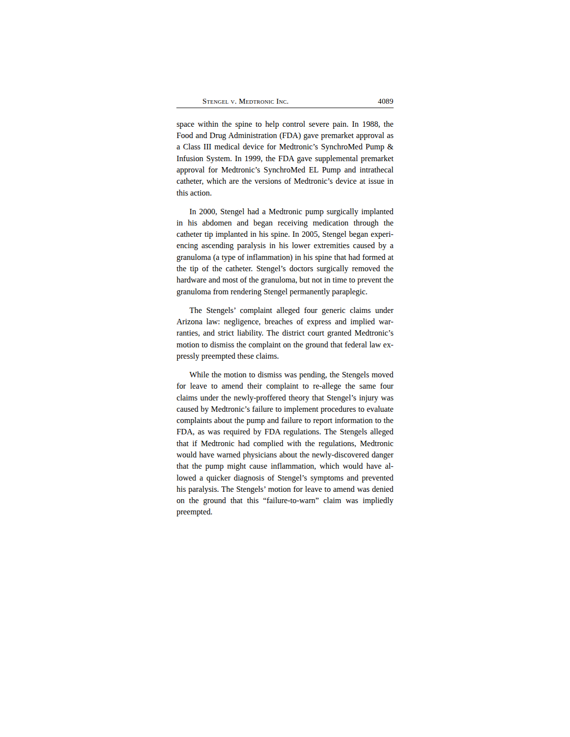Stengel v. Medtronic Inc. 4089
space within the spine to help control severe pain. In 1988, the Food and Drug Administration (FDA) gave premarket approval as a Class III medical device for Medtronic’s SynchroMed Pump & Infusion System. In 1999, the FDA gave supplemental premarket approval for Medtronic’s SynchroMed EL Pump and intrathecal catheter, which are the versions of Medtronic’s device at issue in this action.
In 2000, Stengel had a Medtronic pump surgically implanted in his abdomen and began receiving medication through the catheter tip implanted in his spine. In 2005, Stengel began experiencing ascending paralysis in his lower extremities caused by a granuloma (a type of inflammation) in his spine that had formed at the tip of the catheter. Stengel’s doctors surgically removed the hardware and most of the granuloma, but not in time to prevent the granuloma from rendering Stengel permanently paraplegic.
The Stengels’ complaint alleged four generic claims under Arizona law: negligence, breaches of express and implied warranties, and strict liability. The district court granted Medtronic’s motion to dismiss the complaint on the ground that federal law expressly preempted these claims.
While the motion to dismiss was pending, the Stengels moved for leave to amend their complaint to re-allege the same four claims under the newly-proffered theory that Stengel’s injury was caused by Medtronic’s failure to implement procedures to evaluate complaints about the pump and failure to report information to the FDA, as was required by FDA regulations. The Stengels alleged that if Medtronic had complied with the regulations, Medtronic would have warned physicians about the newly-discovered danger that the pump might cause inflammation, which would have allowed a quicker diagnosis of Stengel’s symptoms and prevented his paralysis. The Stengels’ motion for leave to amend was denied on the ground that this “failure-to-warn” claim was impliedly preempted.